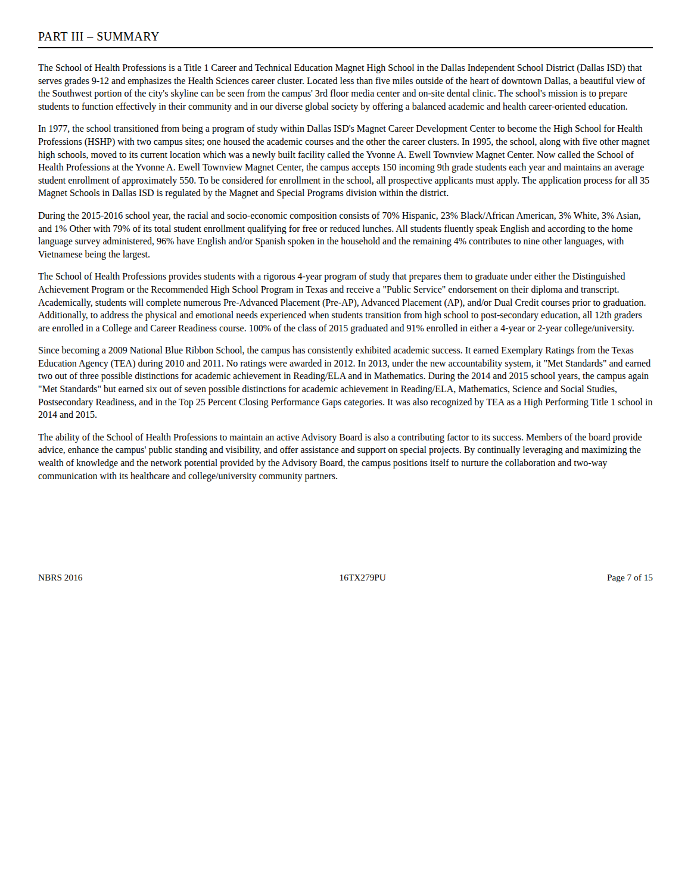PART III – SUMMARY
The School of Health Professions is a Title 1 Career and Technical Education Magnet High School in the Dallas Independent School District (Dallas ISD) that serves grades 9-12 and emphasizes the Health Sciences career cluster. Located less than five miles outside of the heart of downtown Dallas, a beautiful view of the Southwest portion of the city's skyline can be seen from the campus' 3rd floor media center and on-site dental clinic. The school's mission is to prepare students to function effectively in their community and in our diverse global society by offering a balanced academic and health career-oriented education.
In 1977, the school transitioned from being a program of study within Dallas ISD's Magnet Career Development Center to become the High School for Health Professions (HSHP) with two campus sites; one housed the academic courses and the other the career clusters. In 1995, the school, along with five other magnet high schools, moved to its current location which was a newly built facility called the Yvonne A. Ewell Townview Magnet Center. Now called the School of Health Professions at the Yvonne A. Ewell Townview Magnet Center, the campus accepts 150 incoming 9th grade students each year and maintains an average student enrollment of approximately 550. To be considered for enrollment in the school, all prospective applicants must apply. The application process for all 35 Magnet Schools in Dallas ISD is regulated by the Magnet and Special Programs division within the district.
During the 2015-2016 school year, the racial and socio-economic composition consists of 70% Hispanic, 23% Black/African American, 3% White, 3% Asian, and 1% Other with 79% of its total student enrollment qualifying for free or reduced lunches. All students fluently speak English and according to the home language survey administered, 96% have English and/or Spanish spoken in the household and the remaining 4% contributes to nine other languages, with Vietnamese being the largest.
The School of Health Professions provides students with a rigorous 4-year program of study that prepares them to graduate under either the Distinguished Achievement Program or the Recommended High School Program in Texas and receive a "Public Service" endorsement on their diploma and transcript. Academically, students will complete numerous Pre-Advanced Placement (Pre-AP), Advanced Placement (AP), and/or Dual Credit courses prior to graduation. Additionally, to address the physical and emotional needs experienced when students transition from high school to post-secondary education, all 12th graders are enrolled in a College and Career Readiness course. 100% of the class of 2015 graduated and 91% enrolled in either a 4-year or 2-year college/university.
Since becoming a 2009 National Blue Ribbon School, the campus has consistently exhibited academic success. It earned Exemplary Ratings from the Texas Education Agency (TEA) during 2010 and 2011. No ratings were awarded in 2012. In 2013, under the new accountability system, it "Met Standards" and earned two out of three possible distinctions for academic achievement in Reading/ELA and in Mathematics. During the 2014 and 2015 school years, the campus again "Met Standards" but earned six out of seven possible distinctions for academic achievement in Reading/ELA, Mathematics, Science and Social Studies, Postsecondary Readiness, and in the Top 25 Percent Closing Performance Gaps categories. It was also recognized by TEA as a High Performing Title 1 school in 2014 and 2015.
The ability of the School of Health Professions to maintain an active Advisory Board is also a contributing factor to its success. Members of the board provide advice, enhance the campus' public standing and visibility, and offer assistance and support on special projects. By continually leveraging and maximizing the wealth of knowledge and the network potential provided by the Advisory Board, the campus positions itself to nurture the collaboration and two-way communication with its healthcare and college/university community partners.
NBRS 2016 16TX279PU Page 7 of 15